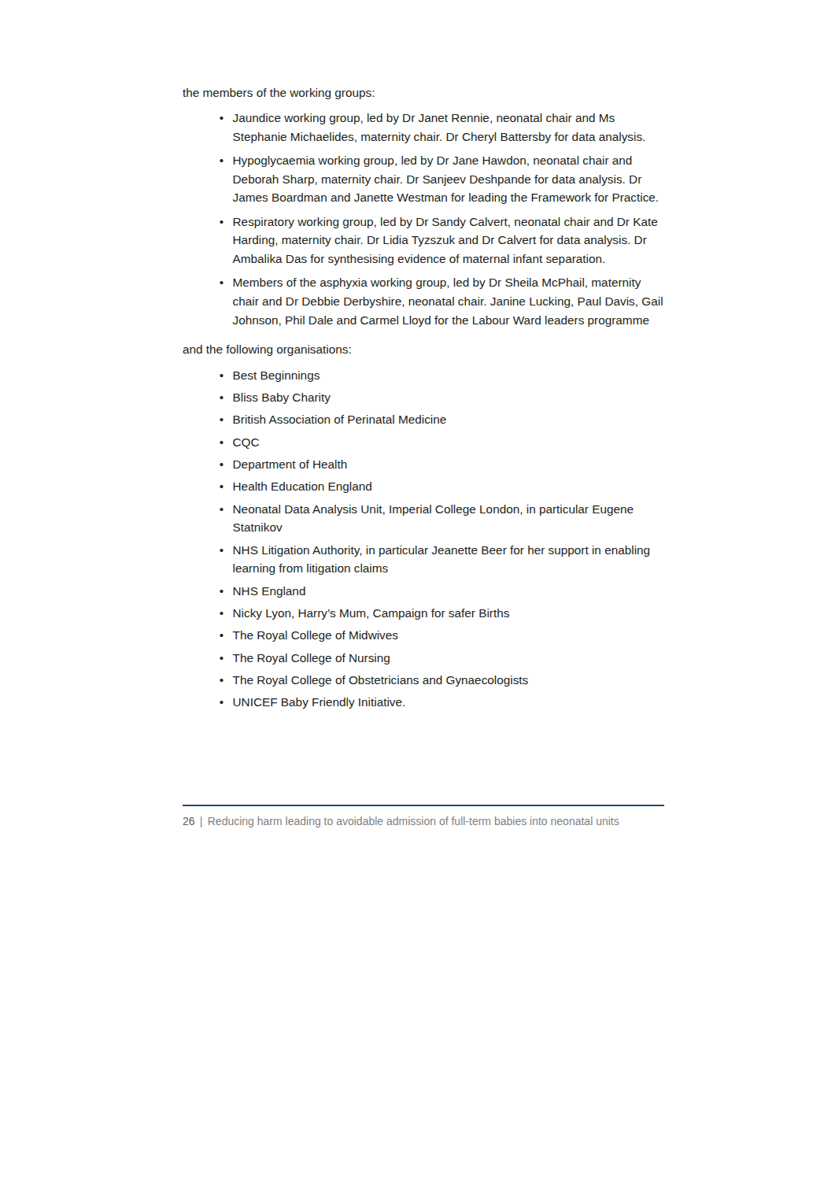the members of the working groups:
Jaundice working group, led by Dr Janet Rennie, neonatal chair and Ms Stephanie Michaelides, maternity chair. Dr Cheryl Battersby for data analysis.
Hypoglycaemia working group, led by Dr Jane Hawdon, neonatal chair and Deborah Sharp, maternity chair. Dr Sanjeev Deshpande for data analysis. Dr James Boardman and Janette Westman for leading the Framework for Practice.
Respiratory working group, led by Dr Sandy Calvert, neonatal chair and Dr Kate Harding, maternity chair. Dr Lidia Tyzszuk and Dr Calvert for data analysis. Dr Ambalika Das for synthesising evidence of maternal infant separation.
Members of the asphyxia working group, led by Dr Sheila McPhail, maternity chair and Dr Debbie Derbyshire, neonatal chair. Janine Lucking, Paul Davis, Gail Johnson, Phil Dale and Carmel Lloyd for the Labour Ward leaders programme
and the following organisations:
Best Beginnings
Bliss Baby Charity
British Association of Perinatal Medicine
CQC
Department of Health
Health Education England
Neonatal Data Analysis Unit, Imperial College London, in particular Eugene Statnikov
NHS Litigation Authority, in particular Jeanette Beer for her support in enabling learning from litigation claims
NHS England
Nicky Lyon, Harry’s Mum, Campaign for safer Births
The Royal College of Midwives
The Royal College of Nursing
The Royal College of Obstetricians and Gynaecologists
UNICEF Baby Friendly Initiative.
26|Reducing harm leading to avoidable admission of full-term babies into neonatal units